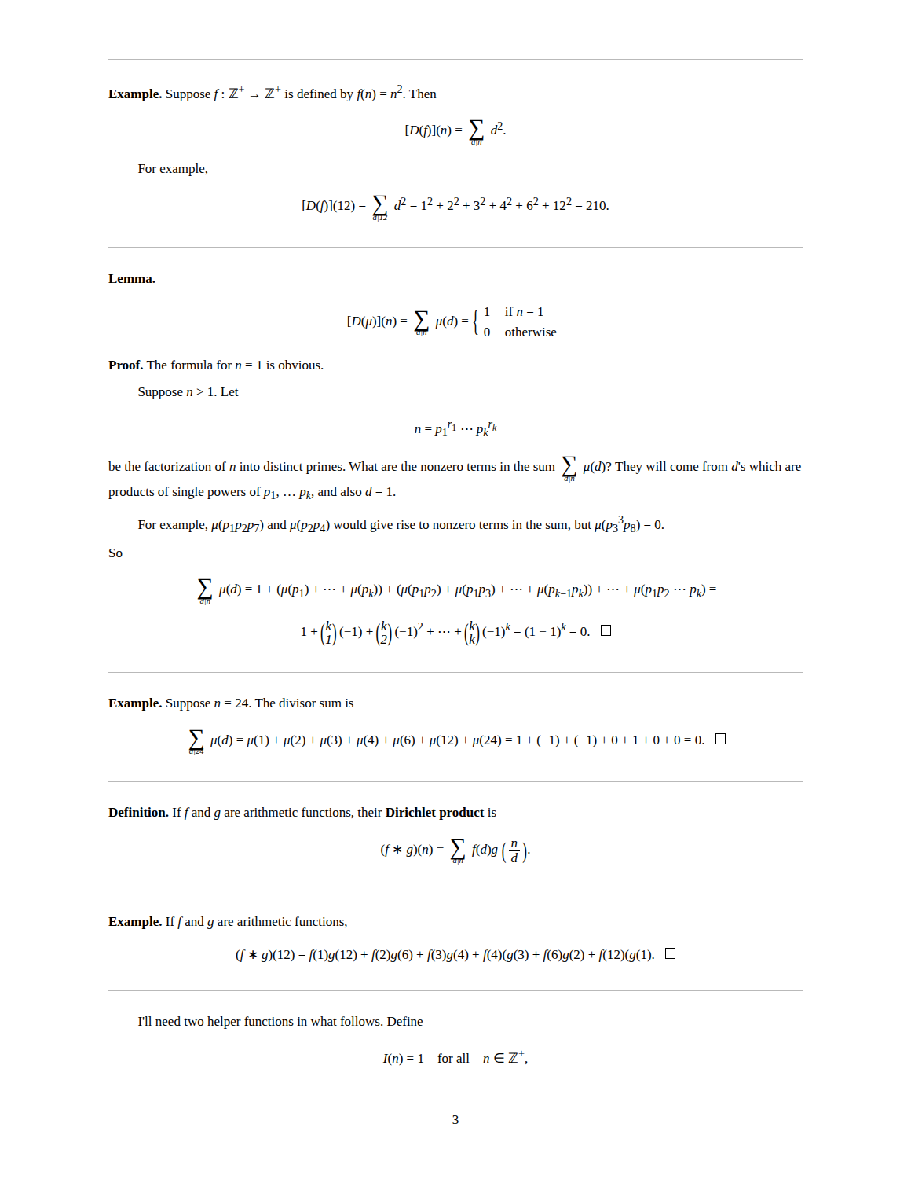Example. Suppose f : ℤ+ → ℤ+ is defined by f(n) = n2. Then
[D(f)](n) = ∑d|n d2.
For example,
[D(f)](12) = ∑d|12 d2 = 12 + 22 + 32 + 42 + 62 + 122 = 210.
Lemma.
[D(μ)](n) = ∑d|n μ(d) =
| 1 | if n = 1 |
| 0 | otherwise |
Proof. The formula for n = 1 is obvious.
Suppose n > 1. Let
n = p1r1 ⋯ pkrk
be the factorization of n into distinct primes. What are the nonzero terms in the sum ∑d|n μ(d)? They will come from d's which are products of single powers of p1, … pk, and also d = 1.
For example, μ(p1p2p7) and μ(p2p4) would give rise to nonzero terms in the sum, but μ(p33p8) = 0.
So
∑d|n μ(d) = 1 + (μ(p1) + ⋯ + μ(pk)) + (μ(p1p2) + μ(p1p3) + ⋯ + μ(pk−1pk)) + ⋯ + μ(p1p2 ⋯ pk) =
1 + k 1 (−1) + k 2 (−1)2 + ⋯ + kk (−1)k = (1 − 1)k = 0.
Example. Suppose n = 24. The divisor sum is
∑d|24 μ(d) = μ(1) + μ(2) + μ(3) + μ(4) + μ(6) + μ(12) + μ(24) = 1 + (−1) + (−1) + 0 + 1 + 0 + 0 = 0.
Definition. If f and g are arithmetic functions, their Dirichlet product is
(f ∗ g)(n) = ∑d|n f(d)g nd.
Example. If f and g are arithmetic functions,
(f ∗ g)(12) = f(1)g(12) + f(2)g(6) + f(3)g(4) + f(4)(g(3) + f(6)g(2) + f(12)(g(1).
I'll need two helper functions in what follows. Define
I(n) = 1 for all n ∈ ℤ+,
3